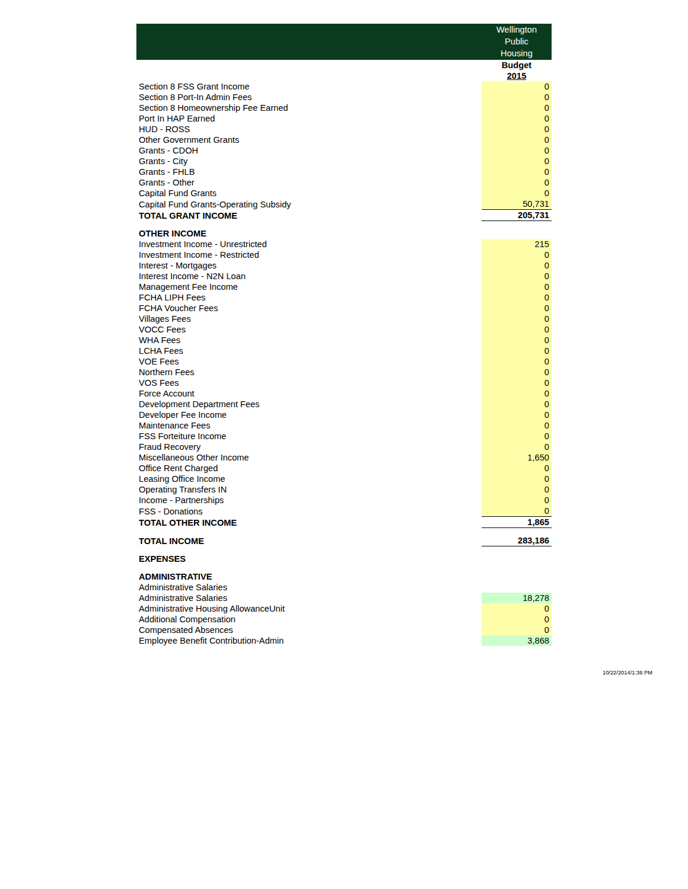| | Wellington Public Housing |
| | Budget |
| | 2015 |
| Section 8 FSS Grant Income | 0 |
| Section 8 Port-In Admin Fees | 0 |
| Section 8 Homeownership Fee Earned | 0 |
| Port In HAP Earned | 0 |
| HUD - ROSS | 0 |
| Other Government Grants | 0 |
| Grants - CDOH | 0 |
| Grants - City | 0 |
| Grants - FHLB | 0 |
| Grants - Other | 0 |
| Capital Fund Grants | 0 |
| Capital Fund Grants-Operating Subsidy | 50,731 |
| TOTAL GRANT INCOME | 205,731 |
| OTHER INCOME | |
| Investment Income - Unrestricted | 215 |
| Investment Income - Restricted | 0 |
| Interest - Mortgages | 0 |
| Interest Income - N2N Loan | 0 |
| Management Fee Income | 0 |
| FCHA LIPH Fees | 0 |
| FCHA Voucher Fees | 0 |
| Villages Fees | 0 |
| VOCC Fees | 0 |
| WHA Fees | 0 |
| LCHA Fees | 0 |
| VOE Fees | 0 |
| Northern Fees | 0 |
| VOS Fees | 0 |
| Force Account | 0 |
| Development Department Fees | 0 |
| Developer Fee Income | 0 |
| Maintenance Fees | 0 |
| FSS Forteiture Income | 0 |
| Fraud Recovery | 0 |
| Miscellaneous Other Income | 1,650 |
| Office Rent Charged | 0 |
| Leasing Office Income | 0 |
| Operating Transfers IN | 0 |
| Income - Partnerships | 0 |
| FSS - Donations | 0 |
| TOTAL OTHER INCOME | 1,865 |
| TOTAL INCOME | 283,186 |
| EXPENSES | |
| ADMINISTRATIVE | |
| Administrative Salaries | |
| Administrative Salaries | 18,278 |
| Administrative Housing AllowanceUnit | 0 |
| Additional Compensation | 0 |
| Compensated Absences | 0 |
| Employee Benefit Contribution-Admin | 3,868 |
10/22/2014/1:36 PM